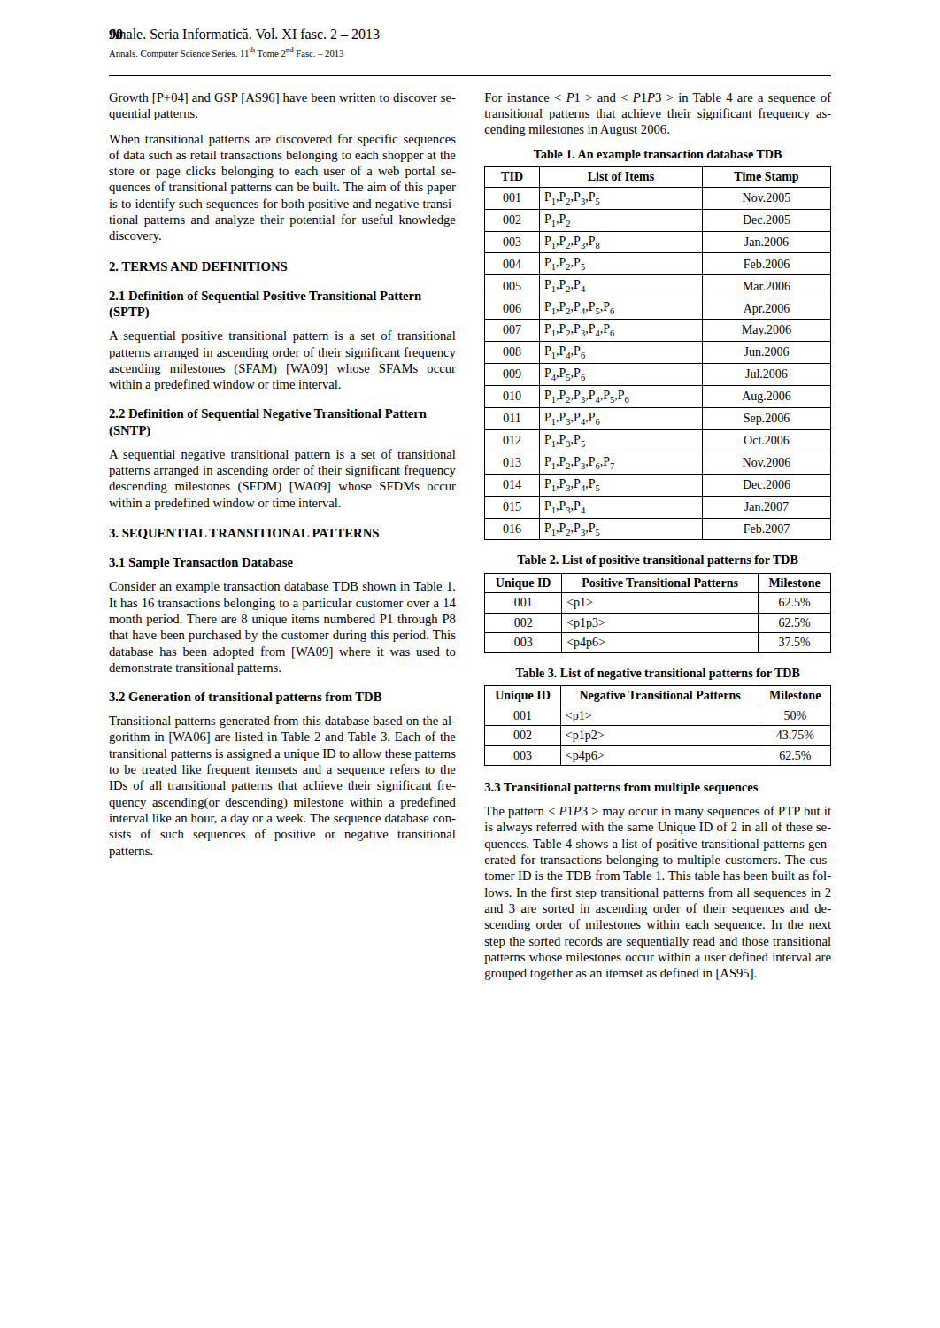90
Anale. Seria Informatică. Vol. XI fasc. 2 – 2013
Annals. Computer Science Series. 11th Tome 2nd Fasc. – 2013
Growth [P+04] and GSP [AS96] have been written to discover sequential patterns.
When transitional patterns are discovered for specific sequences of data such as retail transactions belonging to each shopper at the store or page clicks belonging to each user of a web portal sequences of transitional patterns can be built. The aim of this paper is to identify such sequences for both positive and negative transitional patterns and analyze their potential for useful knowledge discovery.
2. TERMS AND DEFINITIONS
2.1 Definition of Sequential Positive Transitional Pattern (SPTP)
A sequential positive transitional pattern is a set of transitional patterns arranged in ascending order of their significant frequency ascending milestones (SFAM) [WA09] whose SFAMs occur within a predefined window or time interval.
2.2 Definition of Sequential Negative Transitional Pattern (SNTP)
A sequential negative transitional pattern is a set of transitional patterns arranged in ascending order of their significant frequency descending milestones (SFDM) [WA09] whose SFDMs occur within a predefined window or time interval.
3. SEQUENTIAL TRANSITIONAL PATTERNS
3.1 Sample Transaction Database
Consider an example transaction database TDB shown in Table 1. It has 16 transactions belonging to a particular customer over a 14 month period. There are 8 unique items numbered P1 through P8 that have been purchased by the customer during this period. This database has been adopted from [WA09] where it was used to demonstrate transitional patterns.
3.2 Generation of transitional patterns from TDB
Transitional patterns generated from this database based on the algorithm in [WA06] are listed in Table 2 and Table 3. Each of the transitional patterns is assigned a unique ID to allow these patterns to be treated like frequent itemsets and a sequence refers to the IDs of all transitional patterns that achieve their significant frequency ascending(or descending) milestone within a predefined interval like an hour, a day or a week. The sequence database consists of such sequences of positive or negative transitional patterns.
For instance < P1 > and < P1P3 > in Table 4 are a sequence of transitional patterns that achieve their significant frequency ascending milestones in August 2006.
Table 1. An example transaction database TDB
| TID | List of Items | Time Stamp |
| --- | --- | --- |
| 001 | P 1 ,P 2 ,P 3 ,P 5 | Nov.2005 |
| 002 | P 1 ,P 2 | Dec.2005 |
| 003 | P 1 ,P 2 ,P 3 ,P 8 | Jan.2006 |
| 004 | P 1 ,P 2 ,P 5 | Feb.2006 |
| 005 | P 1 ,P 2 ,P 4 | Mar.2006 |
| 006 | P 1 ,P 2 ,P 4 ,P 5 ,P 6 | Apr.2006 |
| 007 | P 1 ,P 2 ,P 3 ,P 4 ,P 6 | May.2006 |
| 008 | P 1 ,P 4 ,P 6 | Jun.2006 |
| 009 | P 4 ,P 5 ,P 6 | Jul.2006 |
| 010 | P 1 ,P 2 ,P 3 ,P 4 ,P 5 ,P 6 | Aug.2006 |
| 011 | P 1 ,P 3 ,P 4 ,P 6 | Sep.2006 |
| 012 | P 1 ,P 3 ,P 5 | Oct.2006 |
| 013 | P 1 ,P 2 ,P 3 ,P 6 ,P 7 | Nov.2006 |
| 014 | P 1 ,P 3 ,P 4 ,P 5 | Dec.2006 |
| 015 | P 1 ,P 3 ,P 4 | Jan.2007 |
| 016 | P 1 ,P 2 ,P 3 ,P 5 | Feb.2007 |
Table 2. List of positive transitional patterns for TDB
| Unique ID | Positive Transitional Patterns | Milestone |
| --- | --- | --- |
| 001 | <p1> | 62.5% |
| 002 | <p1p3> | 62.5% |
| 003 | <p4p6> | 37.5% |
Table 3. List of negative transitional patterns for TDB
| Unique ID | Negative Transitional Patterns | Milestone |
| --- | --- | --- |
| 001 | <p1> | 50% |
| 002 | <p1p2> | 43.75% |
| 003 | <p4p6> | 62.5% |
3.3 Transitional patterns from multiple sequences
The pattern < P1P3 > may occur in many sequences of PTP but it is always referred with the same Unique ID of 2 in all of these sequences. Table 4 shows a list of positive transitional patterns generated for transactions belonging to multiple customers. The customer ID is the TDB from Table 1. This table has been built as follows. In the first step transitional patterns from all sequences in 2 and 3 are sorted in ascending order of their sequences and descending order of milestones within each sequence. In the next step the sorted records are sequentially read and those transitional patterns whose milestones occur within a user defined interval are grouped together as an itemset as defined in [AS95].